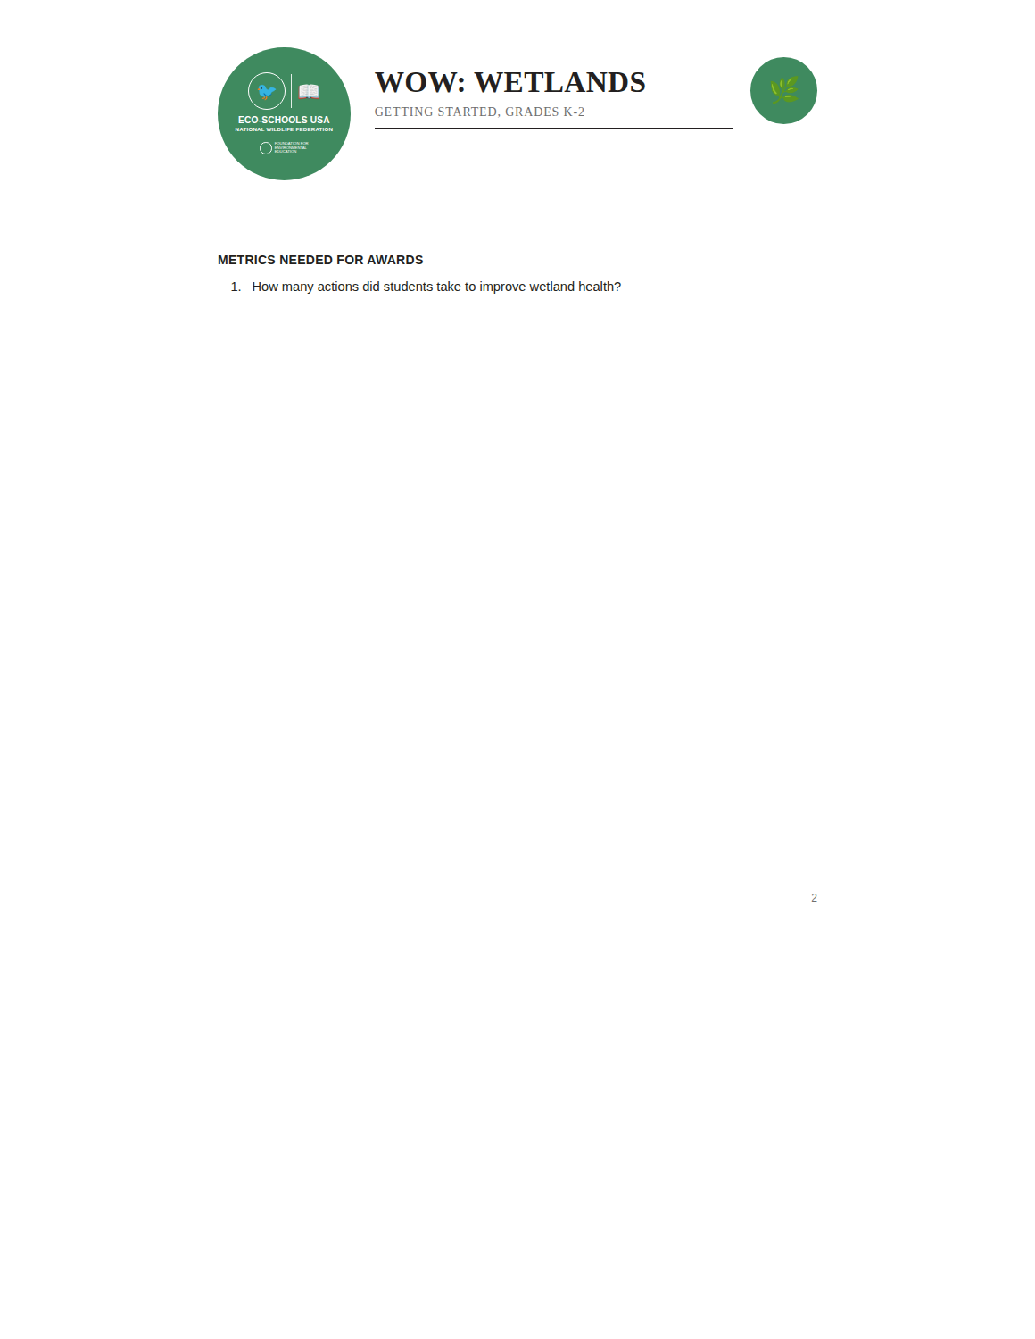🐦 📖
ECO-SCHOOLS USA
NATIONAL WILDLIFE FEDERATION
FOUNDATION FOR
ENVIRONMENTAL
EDUCATION
WOW: WETLANDS
Getting Started, Grades K-2
🌿
METRICS NEEDED FOR AWARDS
How many actions did students take to improve wetland health?
2